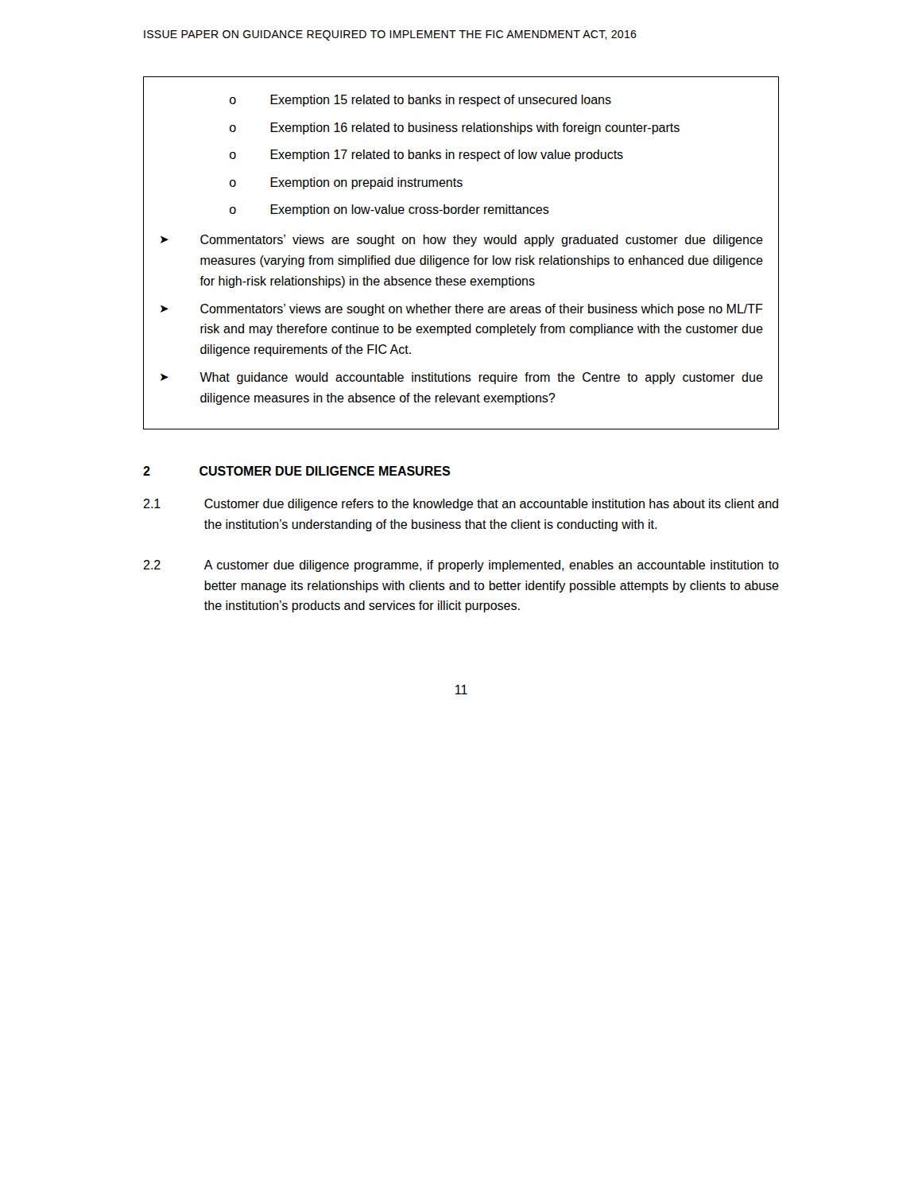ISSUE PAPER ON GUIDANCE REQUIRED TO IMPLEMENT THE FIC AMENDMENT ACT, 2016
Exemption 15 related to banks in respect of unsecured loans
Exemption 16 related to business relationships with foreign counter-parts
Exemption 17 related to banks in respect of low value products
Exemption on prepaid instruments
Exemption on low-value cross-border remittances
Commentators’ views are sought on how they would apply graduated customer due diligence measures (varying from simplified due diligence for low risk relationships to enhanced due diligence for high-risk relationships) in the absence these exemptions
Commentators’ views are sought on whether there are areas of their business which pose no ML/TF risk and may therefore continue to be exempted completely from compliance with the customer due diligence requirements of the FIC Act.
What guidance would accountable institutions require from the Centre to apply customer due diligence measures in the absence of the relevant exemptions?
2 CUSTOMER DUE DILIGENCE MEASURES
2.1
Customer due diligence refers to the knowledge that an accountable institution has about its client and the institution’s understanding of the business that the client is conducting with it.
2.2
A customer due diligence programme, if properly implemented, enables an accountable institution to better manage its relationships with clients and to better identify possible attempts by clients to abuse the institution’s products and services for illicit purposes.
11